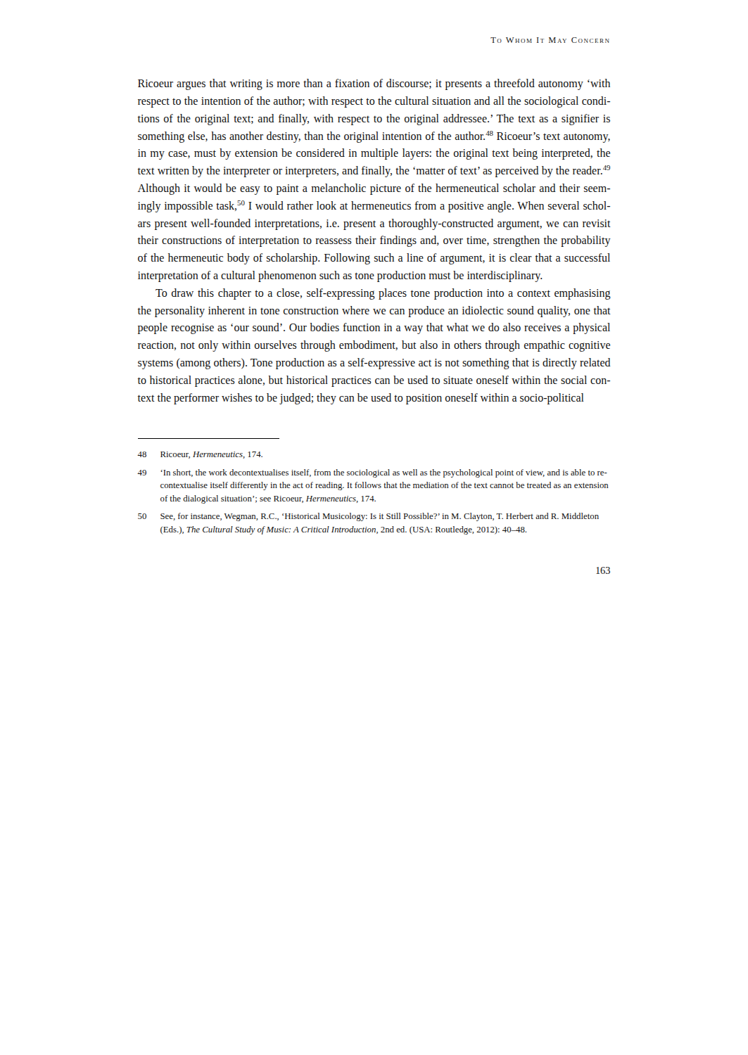To Whom It May Concern
Ricoeur argues that writing is more than a fixation of discourse; it presents a threefold autonomy ‘with respect to the intention of the author; with respect to the cultural situation and all the sociological conditions of the original text; and finally, with respect to the original addressee.’ The text as a signifier is something else, has another destiny, than the original intention of the author.48 Ricoeur’s text autonomy, in my case, must by extension be considered in multiple layers: the original text being interpreted, the text written by the interpreter or interpreters, and finally, the ‘matter of text’ as perceived by the reader.49 Although it would be easy to paint a melancholic picture of the hermeneutical scholar and their seemingly impossible task,50 I would rather look at hermeneutics from a positive angle. When several scholars present well-founded interpretations, i.e. present a thoroughly-constructed argument, we can revisit their constructions of interpretation to reassess their findings and, over time, strengthen the probability of the hermeneutic body of scholarship. Following such a line of argument, it is clear that a successful interpretation of a cultural phenomenon such as tone production must be interdisciplinary.
To draw this chapter to a close, self-expressing places tone production into a context emphasising the personality inherent in tone construction where we can produce an idiolectic sound quality, one that people recognise as ‘our sound’. Our bodies function in a way that what we do also receives a physical reaction, not only within ourselves through embodiment, but also in others through empathic cognitive systems (among others). Tone production as a self-expressive act is not something that is directly related to historical practices alone, but historical practices can be used to situate oneself within the social context the performer wishes to be judged; they can be used to position oneself within a socio-political
48 Ricoeur, Hermeneutics, 174.
49‘In short, the work decontextualises itself, from the sociological as well as the psychological point of view, and is able to recontextualise itself differently in the act of reading. It follows that the mediation of the text cannot be treated as an extension of the dialogical situation’; see Ricoeur, Hermeneutics, 174.
50 See, for instance, Wegman, R.C., ‘Historical Musicology: Is it Still Possible?’ in M. Clayton, T. Herbert and R. Middleton (Eds.), The Cultural Study of Music: A Critical Introduction, 2nd ed. (USA: Routledge, 2012): 40–48.
163